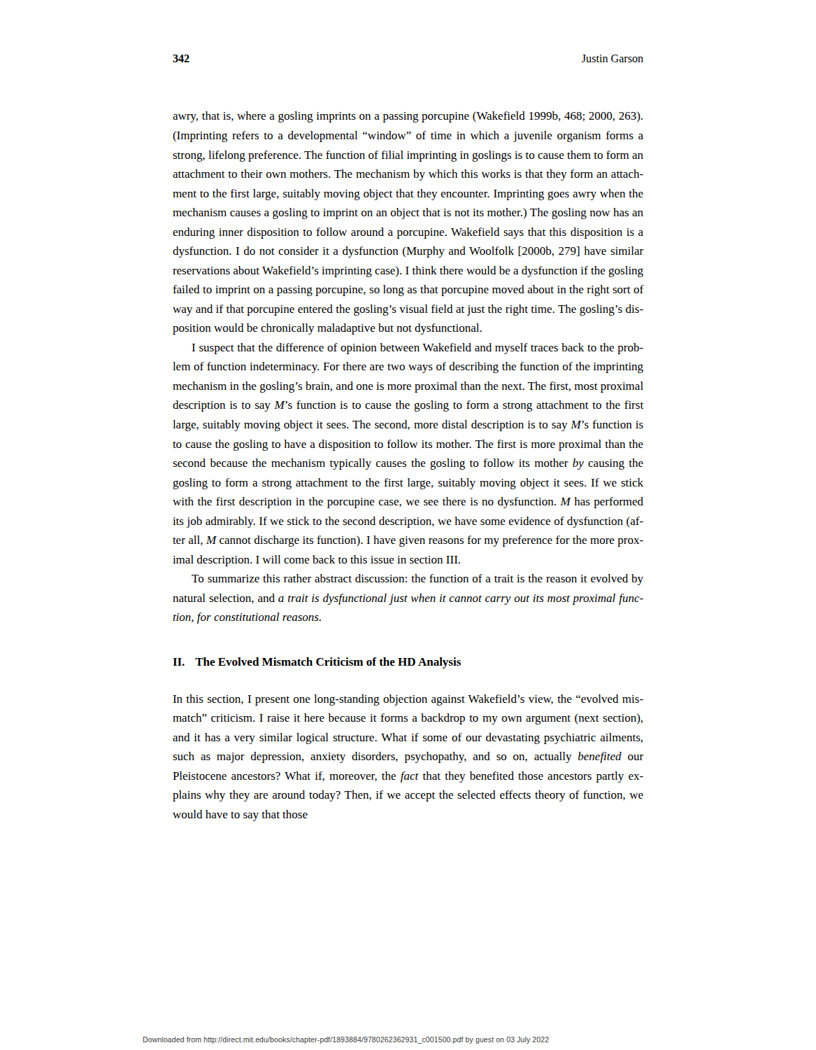342 Justin Garson
awry, that is, where a gosling imprints on a passing porcupine (Wakefield 1999b, 468; 2000, 263). (Imprinting refers to a developmental “window” of time in which a juvenile organism forms a strong, lifelong preference. The function of filial imprinting in goslings is to cause them to form an attachment to their own mothers. The mechanism by which this works is that they form an attachment to the first large, suitably moving object that they encounter. Imprinting goes awry when the mechanism causes a gosling to imprint on an object that is not its mother.) The gosling now has an enduring inner disposition to follow around a porcupine. Wakefield says that this disposition is a dysfunction. I do not consider it a dysfunction (Murphy and Woolfolk [2000b, 279] have similar reservations about Wakefield’s imprinting case). I think there would be a dysfunction if the gosling failed to imprint on a passing porcupine, so long as that porcupine moved about in the right sort of way and if that porcupine entered the gosling’s visual field at just the right time. The gosling’s disposition would be chronically maladaptive but not dysfunctional.
I suspect that the difference of opinion between Wakefield and myself traces back to the problem of function indeterminacy. For there are two ways of describing the function of the imprinting mechanism in the gosling’s brain, and one is more proximal than the next. The first, most proximal description is to say M’s function is to cause the gosling to form a strong attachment to the first large, suitably moving object it sees. The second, more distal description is to say M’s function is to cause the gosling to have a disposition to follow its mother. The first is more proximal than the second because the mechanism typically causes the gosling to follow its mother by causing the gosling to form a strong attachment to the first large, suitably moving object it sees. If we stick with the first description in the porcupine case, we see there is no dysfunction. M has performed its job admirably. If we stick to the second description, we have some evidence of dysfunction (after all, M cannot discharge its function). I have given reasons for my preference for the more proximal description. I will come back to this issue in section III.
To summarize this rather abstract discussion: the function of a trait is the reason it evolved by natural selection, and a trait is dysfunctional just when it cannot carry out its most proximal function, for constitutional reasons.
II. The Evolved Mismatch Criticism of the HD Analysis
In this section, I present one long-standing objection against Wakefield’s view, the “evolved mismatch” criticism. I raise it here because it forms a backdrop to my own argument (next section), and it has a very similar logical structure. What if some of our devastating psychiatric ailments, such as major depression, anxiety disorders, psychopathy, and so on, actually benefited our Pleistocene ancestors? What if, moreover, the fact that they benefited those ancestors partly explains why they are around today? Then, if we accept the selected effects theory of function, we would have to say that those
Downloaded from http://direct.mit.edu/books/chapter-pdf/1893884/9780262362931_c001500.pdf by guest on 03 July 2022